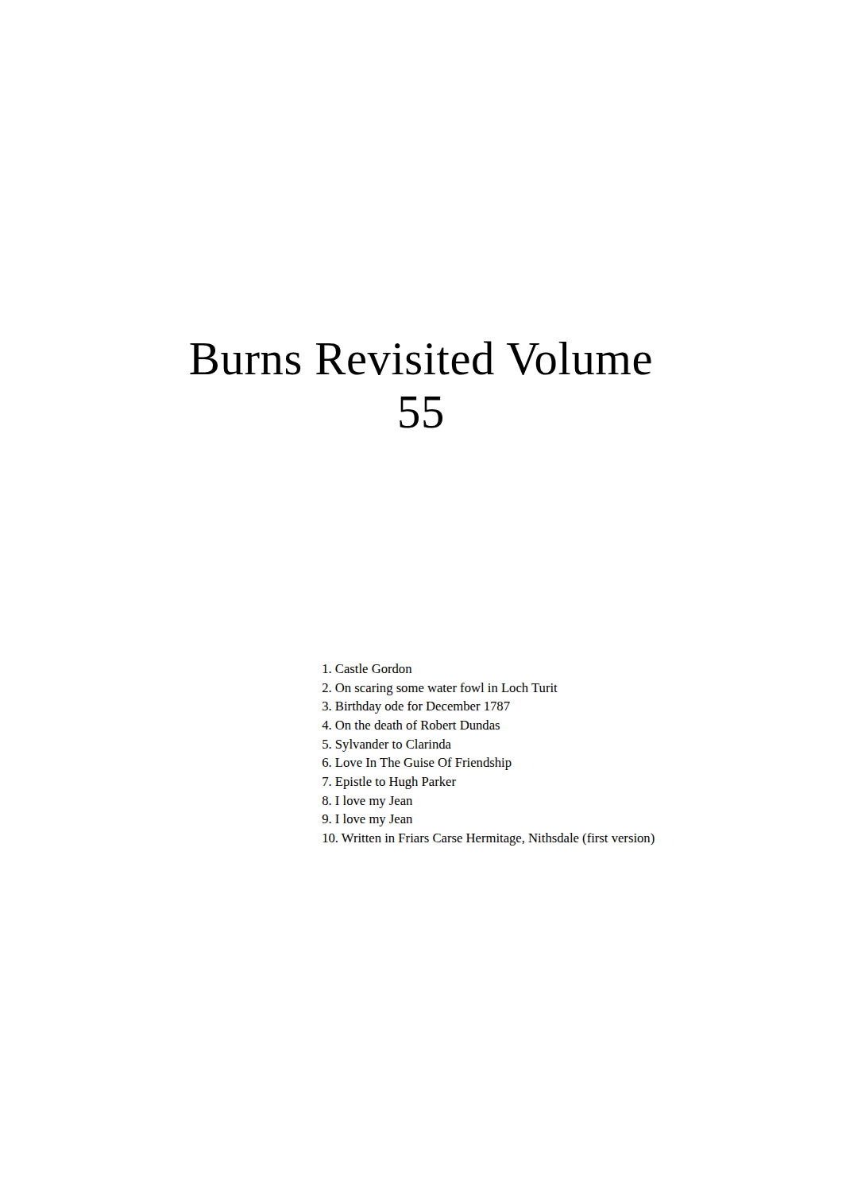Burns Revisited Volume 55
1. Castle Gordon
2. On scaring some water fowl in Loch Turit
3. Birthday ode for December 1787
4. On the death of Robert Dundas
5. Sylvander to Clarinda
6. Love In The Guise Of Friendship
7. Epistle to Hugh Parker
8. I love my Jean
9. I love my Jean
10. Written in Friars Carse Hermitage, Nithsdale (first version)